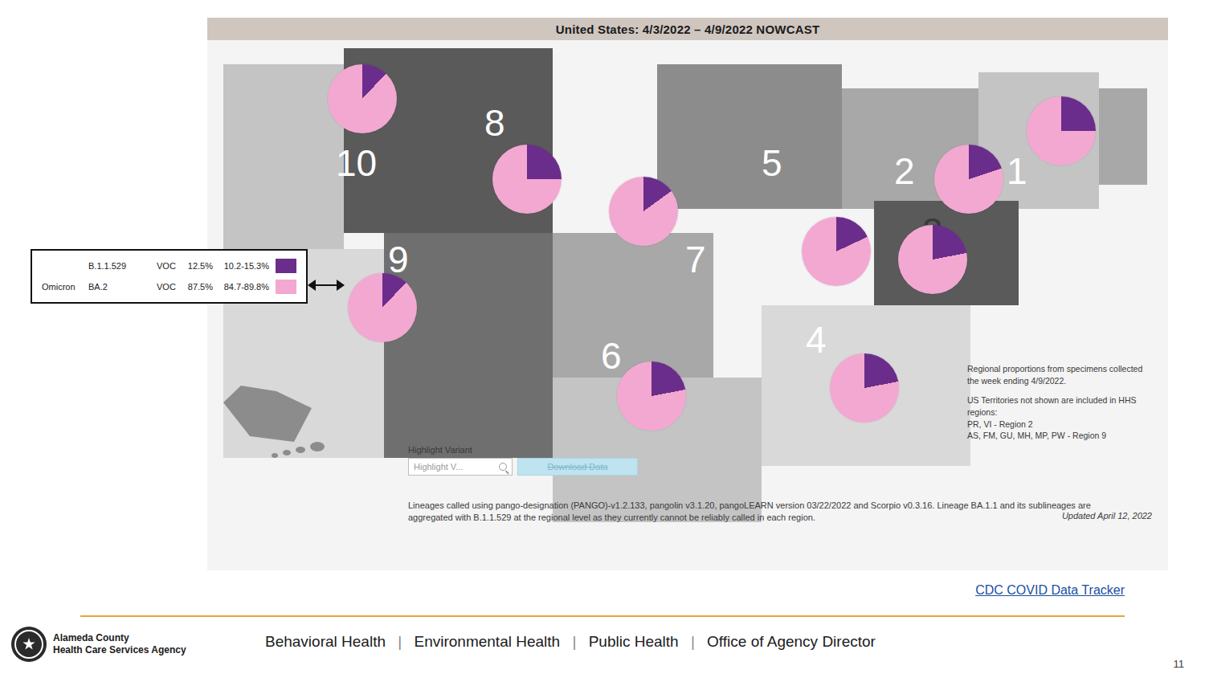United States: 4/3/2022 – 4/9/2022 NOWCAST
10
8
5
2
1
3
9
7
6
4
Highlight Variant
Highlight V...
Download Data
Lineages called using pango-designation (PANGO)-v1.2.133, pangolin v3.1.20, pangoLEARN version 03/22/2022 and Scorpio v0.3.16. Lineage BA.1.1 and its sublineages are aggregated with B.1.1.529 at the regional level as they currently cannot be reliably called in each region.
Regional proportions from specimens collected the week ending 4/9/2022.
US Territories not shown are included in HHS regions:
PR, VI - Region 2
AS, FM, GU, MH, MP, PW - Region 9
Updated April 12, 2022
| | B.1.1.529 | VOC | 12.5% | 10.2-15.3% | |
| Omicron | BA.2 | VOC | 87.5% | 84.7-89.8% | |
CDC COVID Data Tracker
Alameda County
Health Care Services Agency
Behavioral Health | Environmental Health | Public Health | Office of Agency Director
11